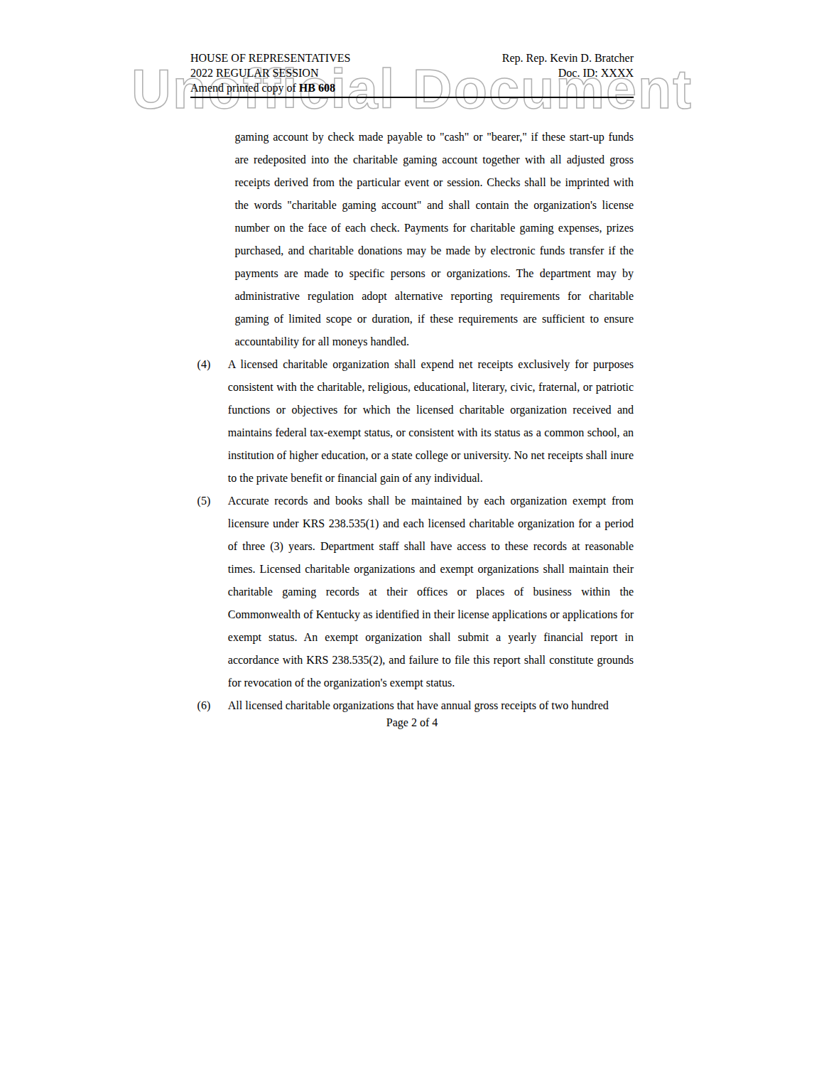Unofficial Document
HOUSE OF REPRESENTATIVES
Rep. Rep. Kevin D. Bratcher
2022 REGULAR SESSION
Doc. ID: XXXX
Amend printed copy of HB 608
gaming account by check made payable to "cash" or "bearer," if these start-up funds are redeposited into the charitable gaming account together with all adjusted gross receipts derived from the particular event or session. Checks shall be imprinted with the words "charitable gaming account" and shall contain the organization's license number on the face of each check. Payments for charitable gaming expenses, prizes purchased, and charitable donations may be made by electronic funds transfer if the payments are made to specific persons or organizations. The department may by administrative regulation adopt alternative reporting requirements for charitable gaming of limited scope or duration, if these requirements are sufficient to ensure accountability for all moneys handled.
(4)
A licensed charitable organization shall expend net receipts exclusively for purposes consistent with the charitable, religious, educational, literary, civic, fraternal, or patriotic functions or objectives for which the licensed charitable organization received and maintains federal tax-exempt status, or consistent with its status as a common school, an institution of higher education, or a state college or university. No net receipts shall inure to the private benefit or financial gain of any individual.
(5)
Accurate records and books shall be maintained by each organization exempt from licensure under KRS 238.535(1) and each licensed charitable organization for a period of three (3) years. Department staff shall have access to these records at reasonable times. Licensed charitable organizations and exempt organizations shall maintain their charitable gaming records at their offices or places of business within the Commonwealth of Kentucky as identified in their license applications or applications for exempt status. An exempt organization shall submit a yearly financial report in accordance with KRS 238.535(2), and failure to file this report shall constitute grounds for revocation of the organization's exempt status.
(6)
All licensed charitable organizations that have annual gross receipts of two hundred
Page 2 of 4